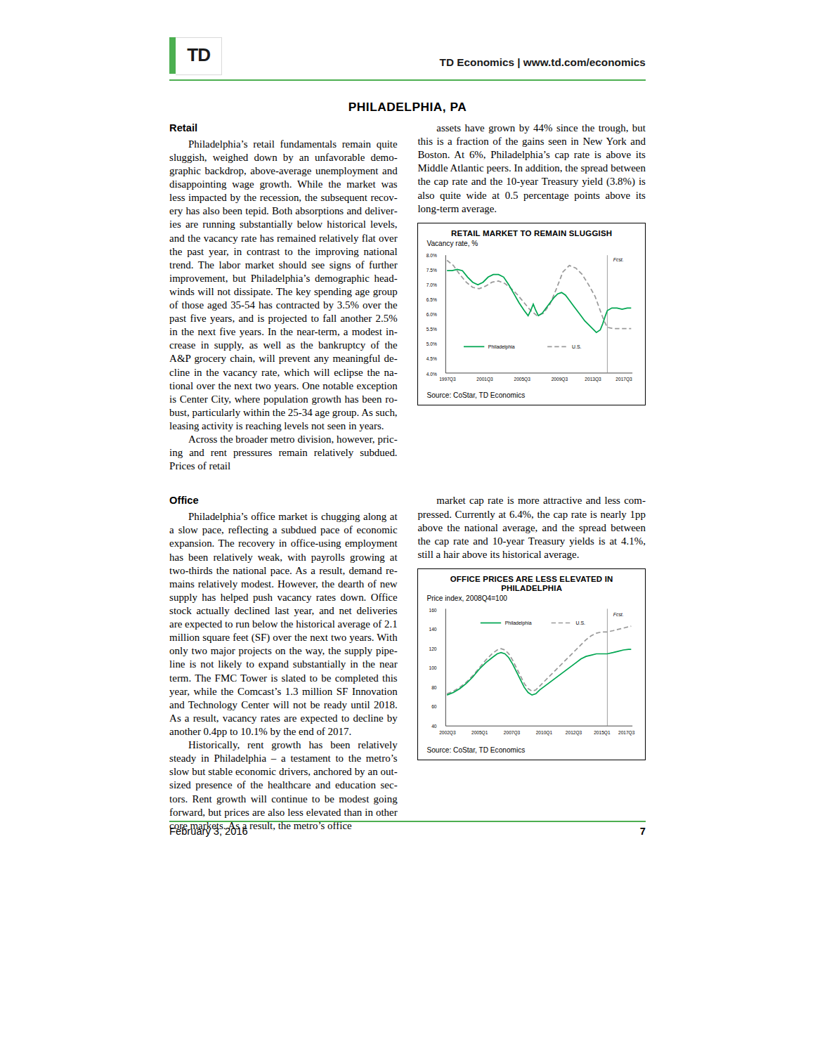TD
TD Economics | www.td.com/economics
PHILADELPHIA, PA
Retail
Philadelphia’s retail fundamentals remain quite sluggish, weighed down by an unfavorable demographic backdrop, above-average unemployment and disappointing wage growth. While the market was less impacted by the recession, the subsequent recovery has also been tepid. Both absorptions and deliveries are running substantially below historical levels, and the vacancy rate has remained relatively flat over the past year, in contrast to the improving national trend. The labor market should see signs of further improvement, but Philadelphia’s demographic headwinds will not dissipate. The key spending age group of those aged 35-54 has contracted by 3.5% over the past five years, and is projected to fall another 2.5% in the next five years. In the near-term, a modest increase in supply, as well as the bankruptcy of the A&P grocery chain, will prevent any meaningful decline in the vacancy rate, which will eclipse the national over the next two years. One notable exception is Center City, where population growth has been robust, particularly within the 25-34 age group. As such, leasing activity is reaching levels not seen in years.
Across the broader metro division, however, pricing and rent pressures remain relatively subdued. Prices of retail
assets have grown by 44% since the trough, but this is a fraction of the gains seen in New York and Boston. At 6%, Philadelphia’s cap rate is above its Middle Atlantic peers. In addition, the spread between the cap rate and the 10-year Treasury yield (3.8%) is also quite wide at 0.5 percentage points above its long-term average.
RETAIL MARKET TO REMAIN SLUGGISH
Vacancy rate, %
8.0% 7.5% 7.0% 6.5% 6.0% 5.5% 5.0% 4.5% 4.0% Fcst. Philadelphia U.S. 1997Q3 2001Q3 2005Q3 2009Q3 2013Q3 2017Q3
Source: CoStar, TD Economics
Office
Philadelphia’s office market is chugging along at a slow pace, reflecting a subdued pace of economic expansion. The recovery in office-using employment has been relatively weak, with payrolls growing at two-thirds the national pace. As a result, demand remains relatively modest. However, the dearth of new supply has helped push vacancy rates down. Office stock actually declined last year, and net deliveries are expected to run below the historical average of 2.1 million square feet (SF) over the next two years. With only two major projects on the way, the supply pipeline is not likely to expand substantially in the near term. The FMC Tower is slated to be completed this year, while the Comcast’s 1.3 million SF Innovation and Technology Center will not be ready until 2018. As a result, vacancy rates are expected to decline by another 0.4pp to 10.1% by the end of 2017.
Historically, rent growth has been relatively steady in Philadelphia – a testament to the metro’s slow but stable economic drivers, anchored by an outsized presence of the healthcare and education sectors. Rent growth will continue to be modest going forward, but prices are also less elevated than in other core markets. As a result, the metro’s office
market cap rate is more attractive and less compressed. Currently at 6.4%, the cap rate is nearly 1pp above the national average, and the spread between the cap rate and 10-year Treasury yields is at 4.1%, still a hair above its historical average.
OFFICE PRICES ARE LESS ELEVATED IN
PHILADELPHIA
Price index, 2008Q4=100
160 140 120 100 80 60 40 Fcst. Philadelphia U.S. 2002Q3 2005Q1 2007Q3 2010Q1 2012Q3 2015Q1 2017Q3
Source: CoStar, TD Economics
February 3, 2016
7